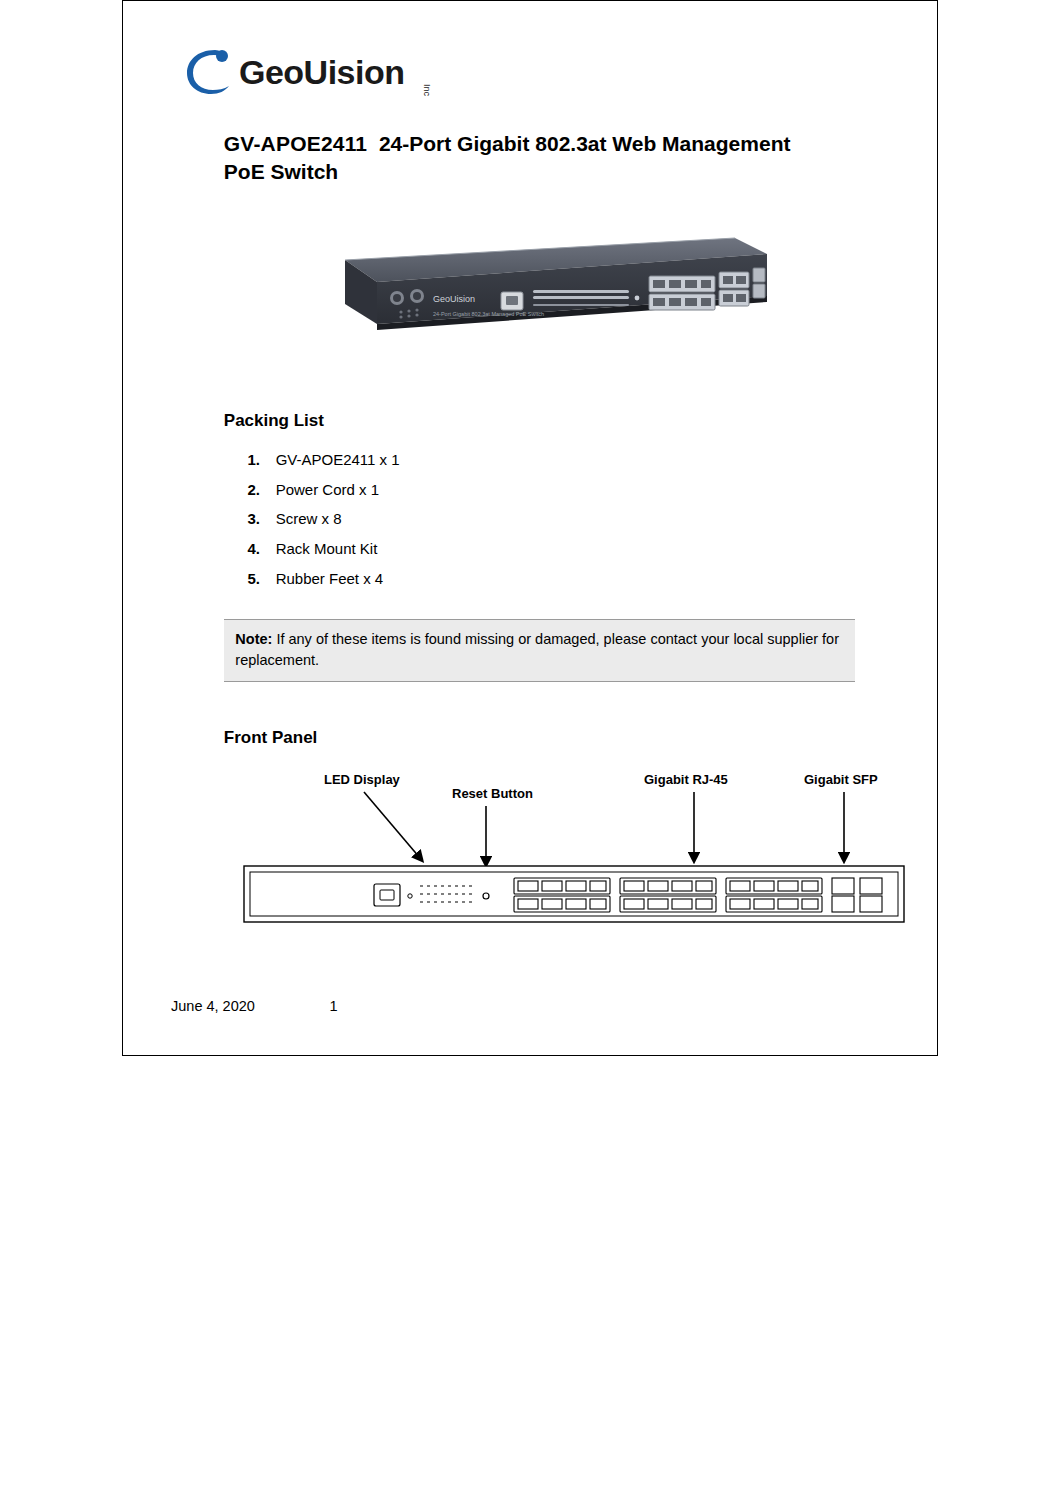GeoUision Inc
GV-APOE2411 24-Port Gigabit 802.3at Web Management
PoE Switch
GeoUision 24-Port Gigabit 802.3at Managed PoE Switch
Packing List
GV-APOE2411 x 1
Power Cord x 1
Screw x 8
Rack Mount Kit
Rubber Feet x 4
Note: If any of these items is found missing or damaged, please contact your local supplier for replacement.
Front Panel
LED Display Reset Button Gigabit RJ-45 Gigabit SFP
June 4, 2020
1